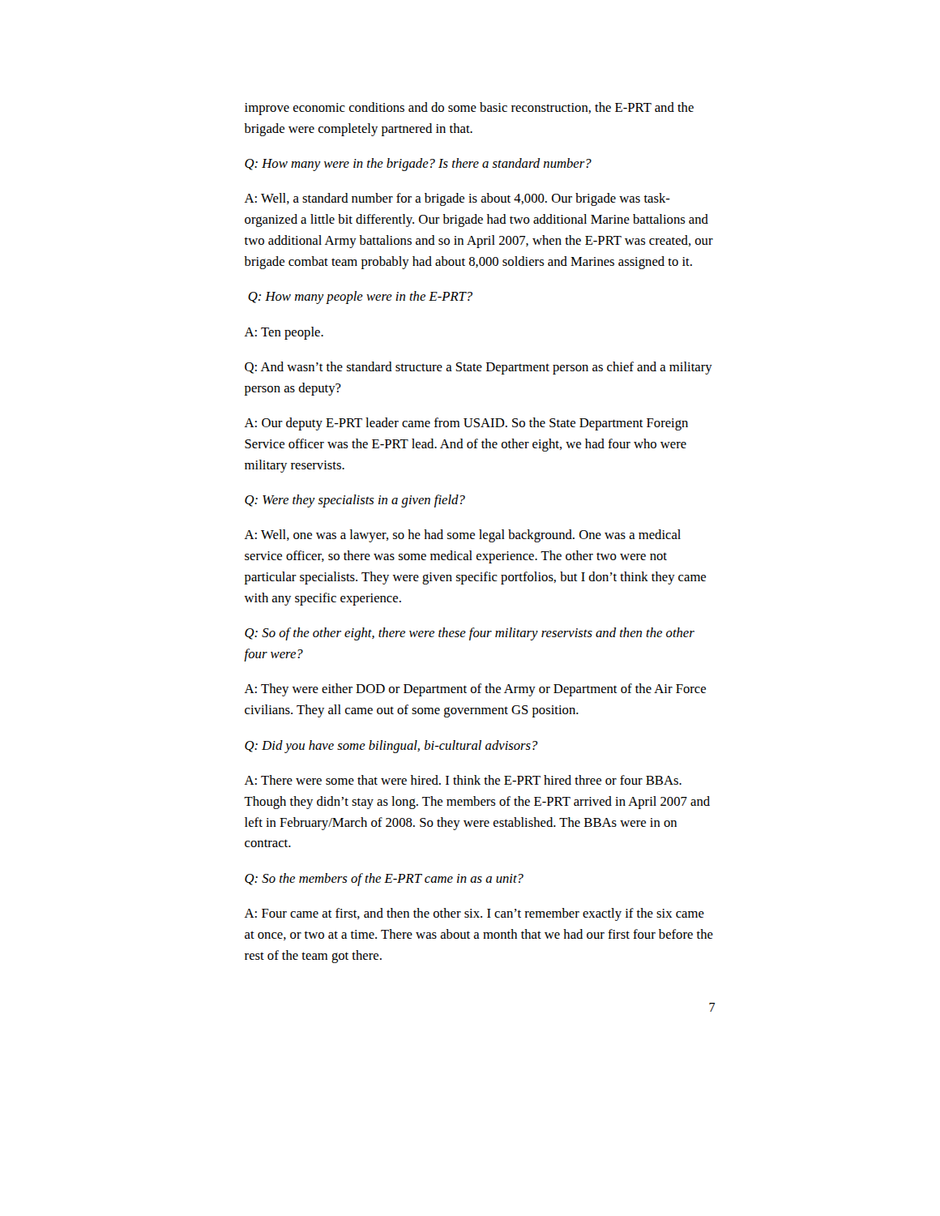improve economic conditions and do some basic reconstruction, the E-PRT and the brigade were completely partnered in that.
Q: How many were in the brigade? Is there a standard number?
A: Well, a standard number for a brigade is about 4,000. Our brigade was task-organized a little bit differently. Our brigade had two additional Marine battalions and two additional Army battalions and so in April 2007, when the E-PRT was created, our brigade combat team probably had about 8,000 soldiers and Marines assigned to it.
Q: How many people were in the E-PRT?
A: Ten people.
Q: And wasn’t the standard structure a State Department person as chief and a military person as deputy?
A: Our deputy E-PRT leader came from USAID. So the State Department Foreign Service officer was the E-PRT lead. And of the other eight, we had four who were military reservists.
Q: Were they specialists in a given field?
A: Well, one was a lawyer, so he had some legal background. One was a medical service officer, so there was some medical experience. The other two were not particular specialists. They were given specific portfolios, but I don’t think they came with any specific experience.
Q: So of the other eight, there were these four military reservists and then the other four were?
A: They were either DOD or Department of the Army or Department of the Air Force civilians. They all came out of some government GS position.
Q: Did you have some bilingual, bi-cultural advisors?
A: There were some that were hired. I think the E-PRT hired three or four BBAs. Though they didn’t stay as long. The members of the E-PRT arrived in April 2007 and left in February/March of 2008. So they were established. The BBAs were in on contract.
Q: So the members of the E-PRT came in as a unit?
A: Four came at first, and then the other six. I can’t remember exactly if the six came at once, or two at a time. There was about a month that we had our first four before the rest of the team got there.
7